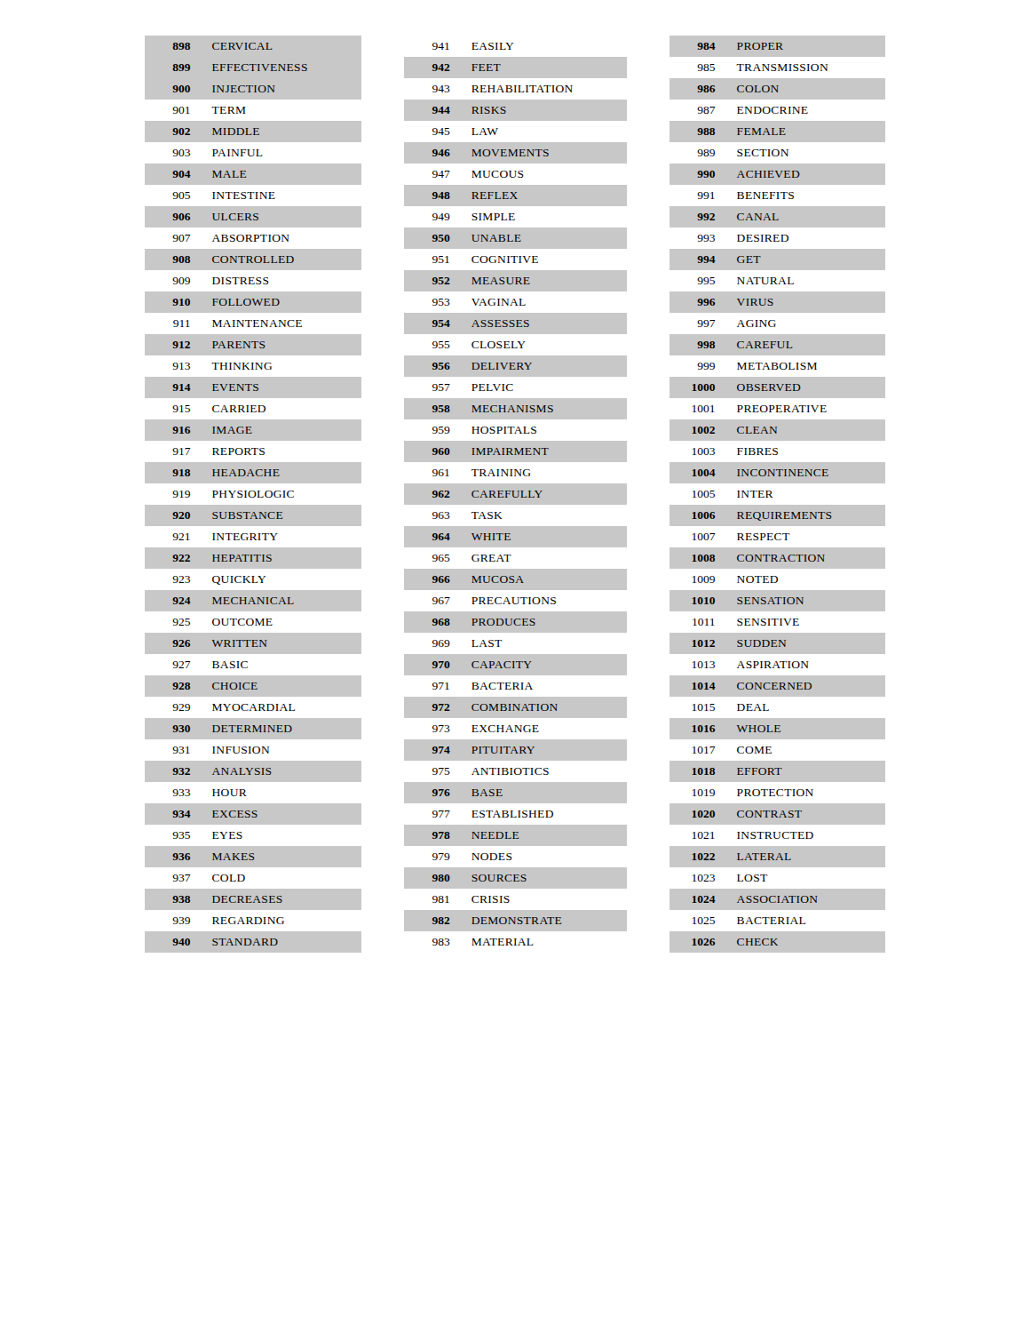| 898 | CERVICAL |
| 899 | EFFECTIVENESS |
| 900 | INJECTION |
| 901 | TERM |
| 902 | MIDDLE |
| 903 | PAINFUL |
| 904 | MALE |
| 905 | INTESTINE |
| 906 | ULCERS |
| 907 | ABSORPTION |
| 908 | CONTROLLED |
| 909 | DISTRESS |
| 910 | FOLLOWED |
| 911 | MAINTENANCE |
| 912 | PARENTS |
| 913 | THINKING |
| 914 | EVENTS |
| 915 | CARRIED |
| 916 | IMAGE |
| 917 | REPORTS |
| 918 | HEADACHE |
| 919 | PHYSIOLOGIC |
| 920 | SUBSTANCE |
| 921 | INTEGRITY |
| 922 | HEPATITIS |
| 923 | QUICKLY |
| 924 | MECHANICAL |
| 925 | OUTCOME |
| 926 | WRITTEN |
| 927 | BASIC |
| 928 | CHOICE |
| 929 | MYOCARDIAL |
| 930 | DETERMINED |
| 931 | INFUSION |
| 932 | ANALYSIS |
| 933 | HOUR |
| 934 | EXCESS |
| 935 | EYES |
| 936 | MAKES |
| 937 | COLD |
| 938 | DECREASES |
| 939 | REGARDING |
| 940 | STANDARD |
| 941 | EASILY |
| 942 | FEET |
| 943 | REHABILITATION |
| 944 | RISKS |
| 945 | LAW |
| 946 | MOVEMENTS |
| 947 | MUCOUS |
| 948 | REFLEX |
| 949 | SIMPLE |
| 950 | UNABLE |
| 951 | COGNITIVE |
| 952 | MEASURE |
| 953 | VAGINAL |
| 954 | ASSESSES |
| 955 | CLOSELY |
| 956 | DELIVERY |
| 957 | PELVIC |
| 958 | MECHANISMS |
| 959 | HOSPITALS |
| 960 | IMPAIRMENT |
| 961 | TRAINING |
| 962 | CAREFULLY |
| 963 | TASK |
| 964 | WHITE |
| 965 | GREAT |
| 966 | MUCOSA |
| 967 | PRECAUTIONS |
| 968 | PRODUCES |
| 969 | LAST |
| 970 | CAPACITY |
| 971 | BACTERIA |
| 972 | COMBINATION |
| 973 | EXCHANGE |
| 974 | PITUITARY |
| 975 | ANTIBIOTICS |
| 976 | BASE |
| 977 | ESTABLISHED |
| 978 | NEEDLE |
| 979 | NODES |
| 980 | SOURCES |
| 981 | CRISIS |
| 982 | DEMONSTRATE |
| 983 | MATERIAL |
| 984 | PROPER |
| 985 | TRANSMISSION |
| 986 | COLON |
| 987 | ENDOCRINE |
| 988 | FEMALE |
| 989 | SECTION |
| 990 | ACHIEVED |
| 991 | BENEFITS |
| 992 | CANAL |
| 993 | DESIRED |
| 994 | GET |
| 995 | NATURAL |
| 996 | VIRUS |
| 997 | AGING |
| 998 | CAREFUL |
| 999 | METABOLISM |
| 1000 | OBSERVED |
| 1001 | PREOPERATIVE |
| 1002 | CLEAN |
| 1003 | FIBRES |
| 1004 | INCONTINENCE |
| 1005 | INTER |
| 1006 | REQUIREMENTS |
| 1007 | RESPECT |
| 1008 | CONTRACTION |
| 1009 | NOTED |
| 1010 | SENSATION |
| 1011 | SENSITIVE |
| 1012 | SUDDEN |
| 1013 | ASPIRATION |
| 1014 | CONCERNED |
| 1015 | DEAL |
| 1016 | WHOLE |
| 1017 | COME |
| 1018 | EFFORT |
| 1019 | PROTECTION |
| 1020 | CONTRAST |
| 1021 | INSTRUCTED |
| 1022 | LATERAL |
| 1023 | LOST |
| 1024 | ASSOCIATION |
| 1025 | BACTERIAL |
| 1026 | CHECK |